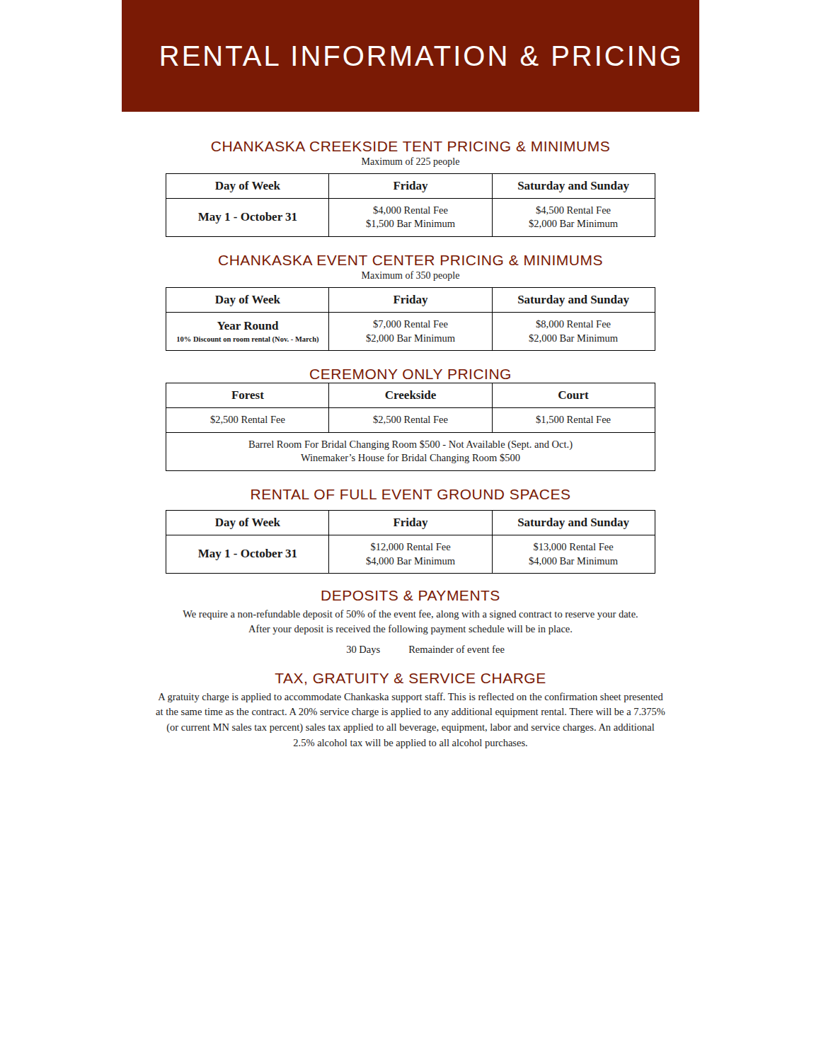Rental Information & Pricing
Chankaska Creekside Tent Pricing & Minimums
Maximum of 225 people
| Day of Week | Friday | Saturday and Sunday |
| --- | --- | --- |
| May 1 - October 31 | $4,000 Rental Fee $1,500 Bar Minimum | $4,500 Rental Fee $2,000 Bar Minimum |
Chankaska Event Center Pricing & Minimums
Maximum of 350 people
| Day of Week | Friday | Saturday and Sunday |
| --- | --- | --- |
| Year Round 10% Discount on room rental (Nov. - March) | $7,000 Rental Fee $2,000 Bar Minimum | $8,000 Rental Fee $2,000 Bar Minimum |
Ceremony Only Pricing
| Forest | Creekside | Court |
| --- | --- | --- |
| $2,500 Rental Fee | $2,500 Rental Fee | $1,500 Rental Fee |
| Barrel Room For Bridal Changing Room $500 - Not Available (Sept. and Oct.) Winemaker’s House for Bridal Changing Room $500 |
Rental of Full Event Ground Spaces
| Day of Week | Friday | Saturday and Sunday |
| --- | --- | --- |
| May 1 - October 31 | $12,000 Rental Fee $4,000 Bar Minimum | $13,000 Rental Fee $4,000 Bar Minimum |
Deposits & Payments
We require a non-refundable deposit of 50% of the event fee, along with a signed contract to reserve your date.
After your deposit is received the following payment schedule will be in place.
30 Days Remainder of event fee
Tax, Gratuity & Service Charge
A gratuity charge is applied to accommodate Chankaska support staff. This is reflected on the confirmation sheet presented at the same time as the contract. A 20% service charge is applied to any additional equipment rental. There will be a 7.375% (or current MN sales tax percent) sales tax applied to all beverage, equipment, labor and service charges. An additional 2.5% alcohol tax will be applied to all alcohol purchases.